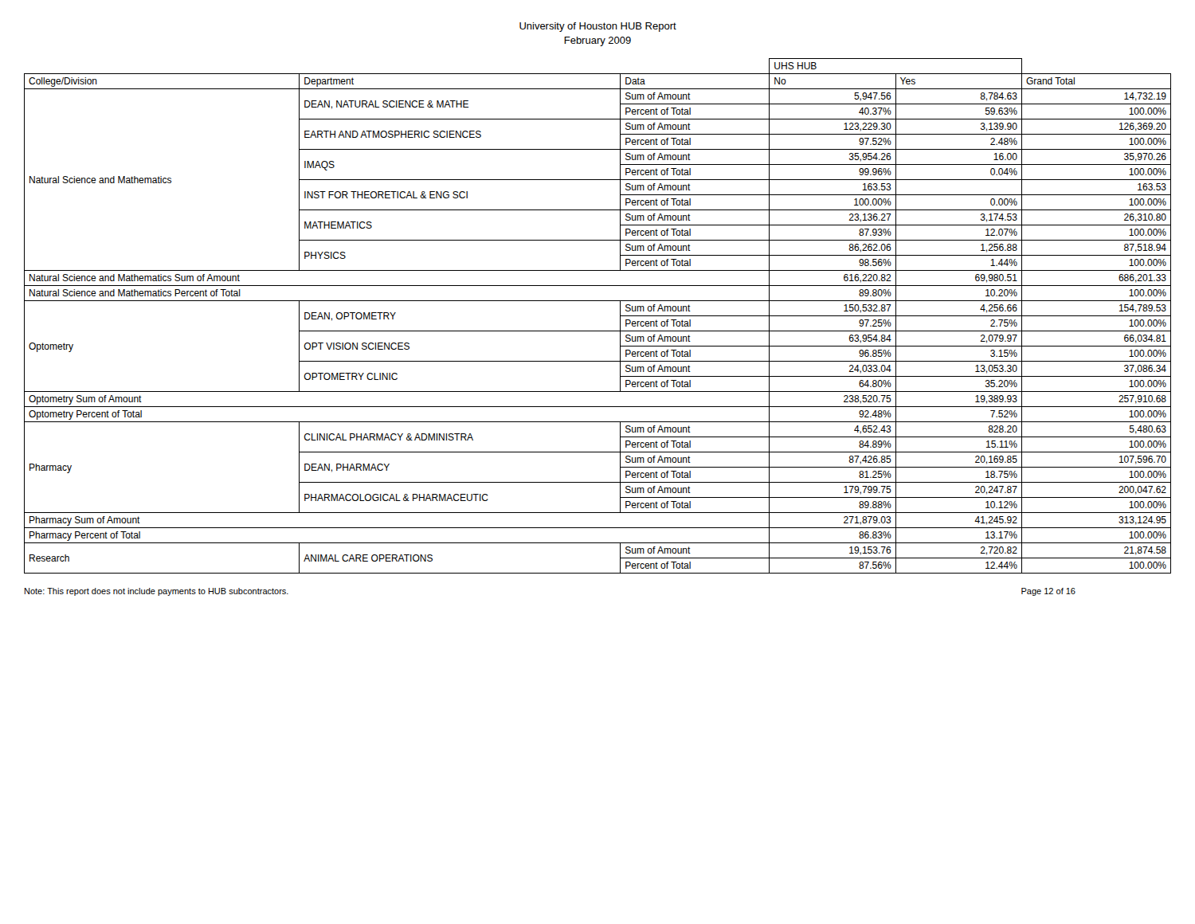University of Houston HUB Report
February 2009
| | | | UHS HUB | |
| College/Division | Department | Data | No | Yes | Grand Total |
| Natural Science and Mathematics | DEAN, NATURAL SCIENCE & MATHE | Sum of Amount | 5,947.56 | 8,784.63 | 14,732.19 |
| Percent of Total | 40.37% | 59.63% | 100.00% |
| EARTH AND ATMOSPHERIC SCIENCES | Sum of Amount | 123,229.30 | 3,139.90 | 126,369.20 |
| Percent of Total | 97.52% | 2.48% | 100.00% |
| IMAQS | Sum of Amount | 35,954.26 | 16.00 | 35,970.26 |
| Percent of Total | 99.96% | 0.04% | 100.00% |
| INST FOR THEORETICAL & ENG SCI | Sum of Amount | 163.53 | | 163.53 |
| Percent of Total | 100.00% | 0.00% | 100.00% |
| MATHEMATICS | Sum of Amount | 23,136.27 | 3,174.53 | 26,310.80 |
| Percent of Total | 87.93% | 12.07% | 100.00% |
| PHYSICS | Sum of Amount | 86,262.06 | 1,256.88 | 87,518.94 |
| Percent of Total | 98.56% | 1.44% | 100.00% |
| Natural Science and Mathematics Sum of Amount | 616,220.82 | 69,980.51 | 686,201.33 |
| Natural Science and Mathematics Percent of Total | 89.80% | 10.20% | 100.00% |
| Optometry | DEAN, OPTOMETRY | Sum of Amount | 150,532.87 | 4,256.66 | 154,789.53 |
| Percent of Total | 97.25% | 2.75% | 100.00% |
| OPT VISION SCIENCES | Sum of Amount | 63,954.84 | 2,079.97 | 66,034.81 |
| Percent of Total | 96.85% | 3.15% | 100.00% |
| OPTOMETRY CLINIC | Sum of Amount | 24,033.04 | 13,053.30 | 37,086.34 |
| Percent of Total | 64.80% | 35.20% | 100.00% |
| Optometry Sum of Amount | 238,520.75 | 19,389.93 | 257,910.68 |
| Optometry Percent of Total | 92.48% | 7.52% | 100.00% |
| Pharmacy | CLINICAL PHARMACY & ADMINISTRA | Sum of Amount | 4,652.43 | 828.20 | 5,480.63 |
| Percent of Total | 84.89% | 15.11% | 100.00% |
| DEAN, PHARMACY | Sum of Amount | 87,426.85 | 20,169.85 | 107,596.70 |
| Percent of Total | 81.25% | 18.75% | 100.00% |
| PHARMACOLOGICAL & PHARMACEUTIC | Sum of Amount | 179,799.75 | 20,247.87 | 200,047.62 |
| Percent of Total | 89.88% | 10.12% | 100.00% |
| Pharmacy Sum of Amount | 271,879.03 | 41,245.92 | 313,124.95 |
| Pharmacy Percent of Total | 86.83% | 13.17% | 100.00% |
| Research | ANIMAL CARE OPERATIONS | Sum of Amount | 19,153.76 | 2,720.82 | 21,874.58 |
| Percent of Total | 87.56% | 12.44% | 100.00% |
Note: This report does not include payments to HUB subcontractors.
Page 12 of 16